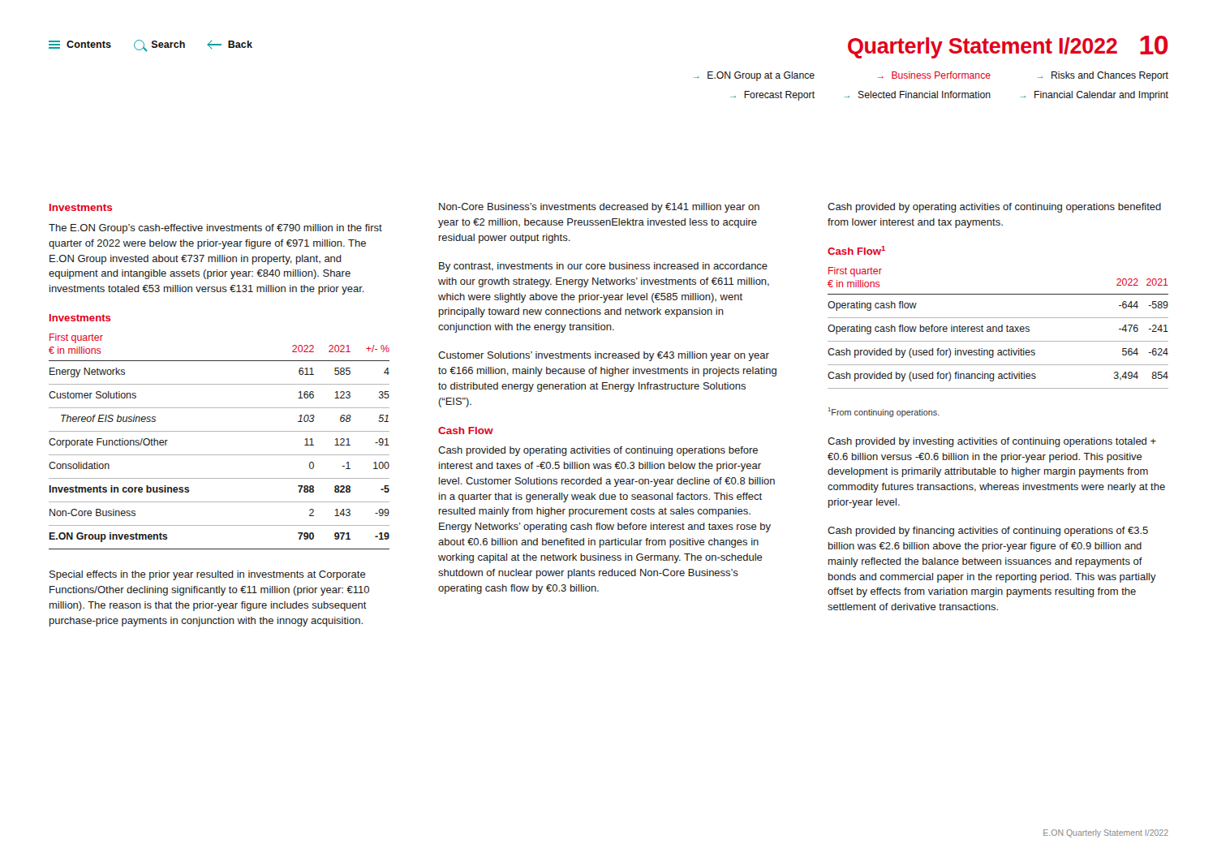Contents Search Back
Quarterly Statement I/2022
10
→E.ON Group at a Glance →Business Performance →Risks and Chances Report →Forecast Report →Selected Financial Information →Financial Calendar and Imprint
Investments
The E.ON Group’s cash-effective investments of €790 million in the first quarter of 2022 were below the prior-year figure of €971 million. The E.ON Group invested about €737 million in property, plant, and equipment and intangible assets (prior year: €840 million). Share investments totaled €53 million versus €131 million in the prior year.
Investments
| First quarter € in millions | 2022 | 2021 | +/- % |
| --- | --- | --- | --- |
| Energy Networks | 611 | 585 | 4 |
| Customer Solutions | 166 | 123 | 35 |
| Thereof EIS business | 103 | 68 | 51 |
| Corporate Functions/Other | 11 | 121 | -91 |
| Consolidation | 0 | -1 | 100 |
| Investments in core business | 788 | 828 | -5 |
| Non-Core Business | 2 | 143 | -99 |
| E.ON Group investments | 790 | 971 | -19 |
Special effects in the prior year resulted in investments at Corporate Functions/Other declining significantly to €11 million (prior year: €110 million). The reason is that the prior-year figure includes subsequent purchase-price payments in conjunction with the innogy acquisition.
Non-Core Business’s investments decreased by €141 million year on year to €2 million, because PreussenElektra invested less to acquire residual power output rights.
By contrast, investments in our core business increased in accordance with our growth strategy. Energy Networks’ investments of €611 million, which were slightly above the prior-year level (€585 million), went principally toward new connections and network expansion in conjunction with the energy transition.
Customer Solutions’ investments increased by €43 million year on year to €166 million, mainly because of higher investments in projects relating to distributed energy generation at Energy Infrastructure Solutions (“EIS”).
Cash Flow
Cash provided by operating activities of continuing operations before interest and taxes of -€0.5 billion was €0.3 billion below the prior-year level. Customer Solutions recorded a year-on-year decline of €0.8 billion in a quarter that is generally weak due to seasonal factors. This effect resulted mainly from higher procurement costs at sales companies. Energy Networks’ operating cash flow before interest and taxes rose by about €0.6 billion and benefited in particular from positive changes in working capital at the network business in Germany. The on-schedule shutdown of nuclear power plants reduced Non-Core Business’s operating cash flow by €0.3 billion.
Cash provided by operating activities of continuing operations benefited from lower interest and tax payments.
Cash Flow 1
| First quarter € in millions | 2022 | 2021 |
| --- | --- | --- |
| Operating cash flow | -644 | -589 |
| Operating cash flow before interest and taxes | -476 | -241 |
| Cash provided by (used for) investing activities | 564 | -624 |
| Cash provided by (used for) financing activities | 3,494 | 854 |
1From continuing operations.
Cash provided by investing activities of continuing operations totaled +€0.6 billion versus -€0.6 billion in the prior-year period. This positive development is primarily attributable to higher margin payments from commodity futures transactions, whereas investments were nearly at the prior-year level.
Cash provided by financing activities of continuing operations of €3.5 billion was €2.6 billion above the prior-year figure of €0.9 billion and mainly reflected the balance between issuances and repayments of bonds and commercial paper in the reporting period. This was partially offset by effects from variation margin payments resulting from the settlement of derivative transactions.
E.ON Quarterly Statement I/2022